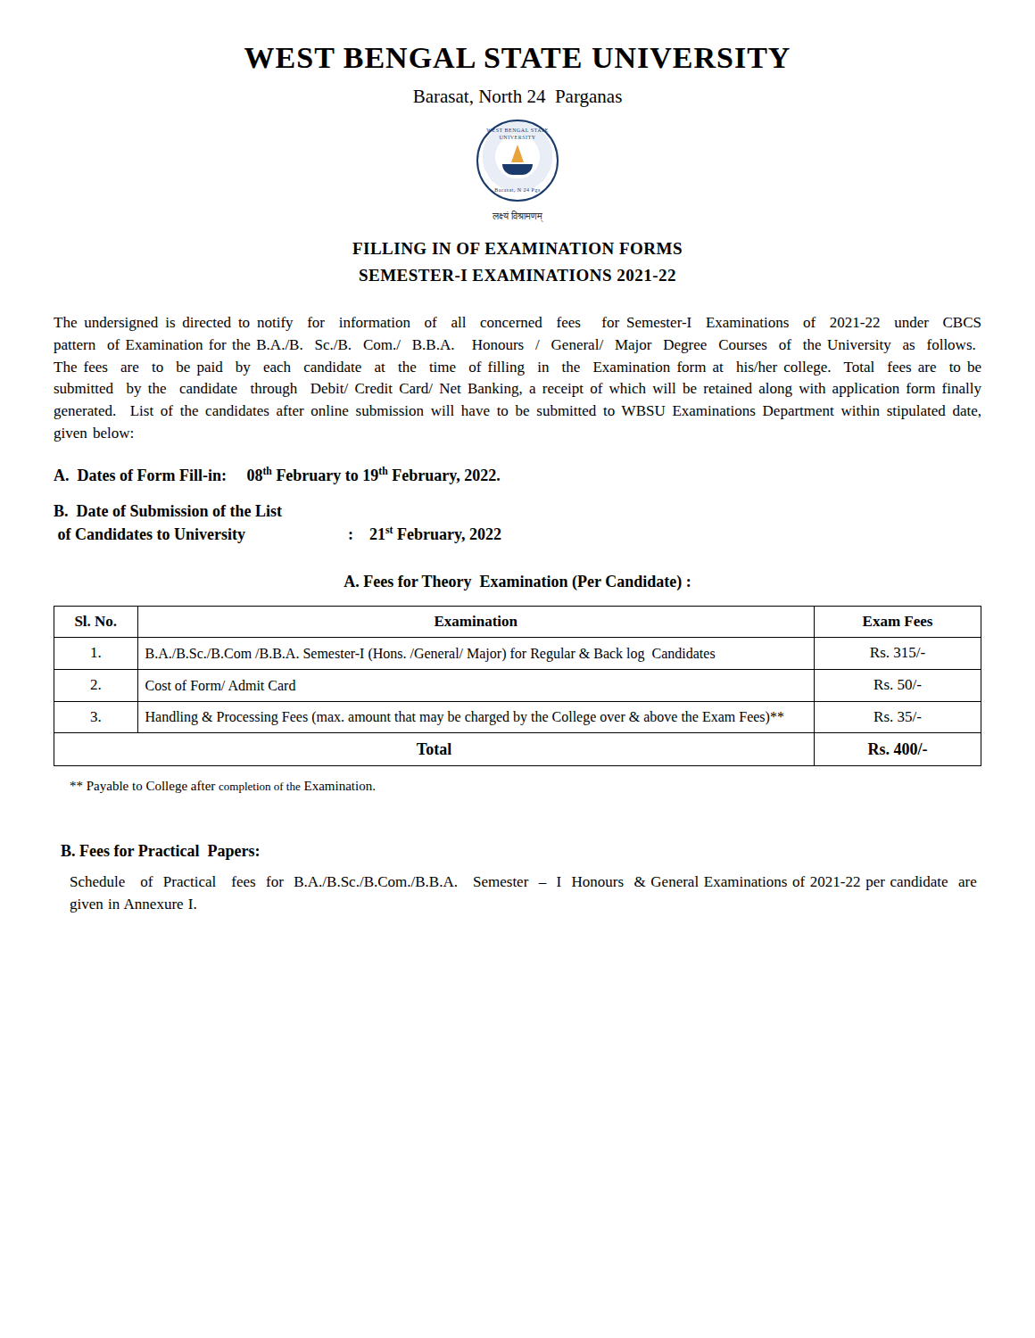WEST BENGAL STATE UNIVERSITY
Barasat, North 24 Parganas
WEST BENGAL STATE UNIVERSITY
Barasat, N 24 Pgs
लक्ष्यं विश्रामणम्
FILLING IN OF EXAMINATION FORMS
SEMESTER-I EXAMINATIONS 2021-22
The undersigned is directed to notify for information of all concerned fees for Semester-I Examinations of 2021-22 under CBCS pattern of Examination for the B.A./B. Sc./B. Com./ B.B.A. Honours / General/ Major Degree Courses of the University as follows. The fees are to be paid by each candidate at the time of filling in the Examination form at his/her college. Total fees are to be submitted by the candidate through Debit/ Credit Card/ Net Banking, a receipt of which will be retained along with application form finally generated. List of the candidates after online submission will have to be submitted to WBSU Examinations Department within stipulated date, given below:
A. Dates of Form Fill-in: 08th February to 19th February, 2022.
B. Date of Submission of the List
of Candidates to University: 21st February, 2022
A. Fees for Theory Examination (Per Candidate) :
| Sl. No. | Examination | Exam Fees |
| --- | --- | --- |
| 1. | B.A./B.Sc./B.Com /B.B.A. Semester-I (Hons. /General/ Major) for Regular & Back log Candidates | Rs. 315/- |
| 2. | Cost of Form/ Admit Card | Rs. 50/- |
| 3. | Handling & Processing Fees (max. amount that may be charged by the College over & above the Exam Fees)** | Rs. 35/- |
| Total | Rs. 400/- |
** Payable to College after completion of the Examination.
B. Fees for Practical Papers:
Schedule of Practical fees for B.A./B.Sc./B.Com./B.B.A. Semester – I Honours & General Examinations of 2021-22 per candidate are given in Annexure I.